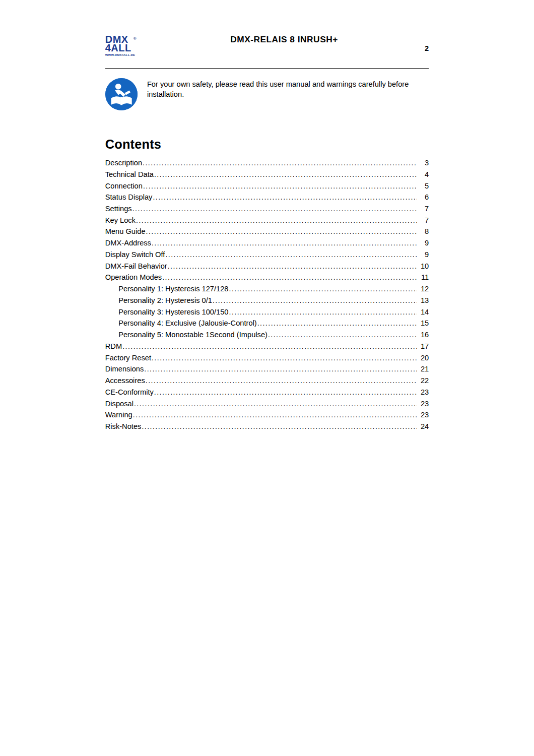DMX®
4 ALL
WWW.DMX4ALL.DE
DMX-RELAIS 8 INRUSH+
2
For your own safety, please read this user manual and warnings carefully before installation.
Contents
Description .................................................................................................................. 3
Technical Data .................................................................................................................. 4
Connection .................................................................................................................. 5
Status Display .................................................................................................................. 6
Settings .................................................................................................................. 7
Key Lock .................................................................................................................. 7
Menu Guide .................................................................................................................. 8
DMX-Address .................................................................................................................. 9
Display Switch Off .................................................................................................................. 9
DMX-Fail Behavior .................................................................................................................. 10
Operation Modes .................................................................................................................. 11
Personality 1: Hysteresis 127/128 .................................................................................................................. 12
Personality 2: Hysteresis 0/1 .................................................................................................................. 13
Personality 3: Hysteresis 100/150 .................................................................................................................. 14
Personality 4: Exclusive (Jalousie-Control) .................................................................................................................. 15
Personality 5: Monostable 1Second (Impulse) .................................................................................................................. 16
RDM .................................................................................................................. 17
Factory Reset .................................................................................................................. 20
Dimensions .................................................................................................................. 21
Accessoires .................................................................................................................. 22
CE-Conformity .................................................................................................................. 23
Disposal .................................................................................................................. 23
Warning .................................................................................................................. 23
Risk-Notes .................................................................................................................. 24